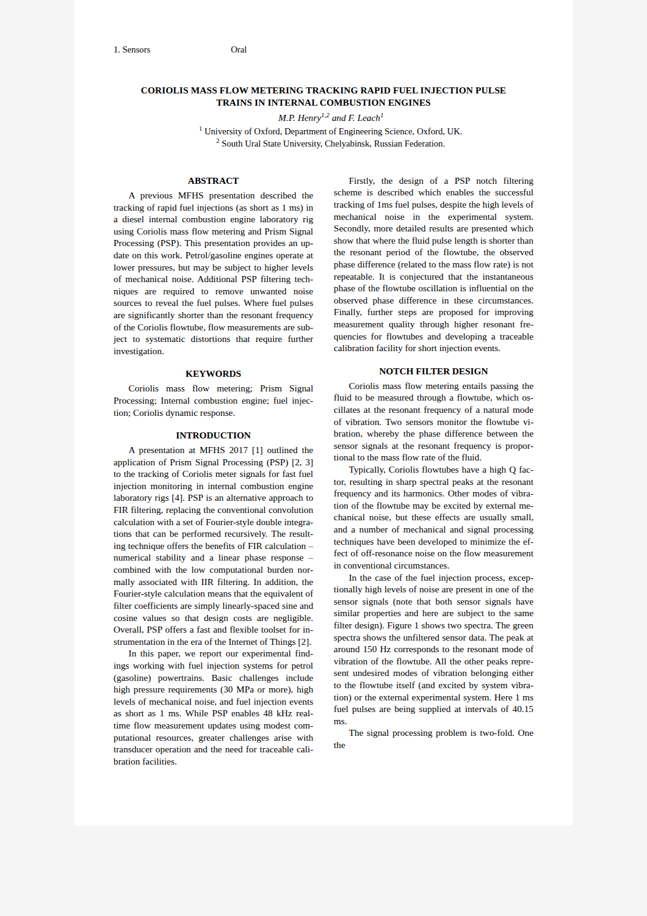1. Sensors Oral
Coriolis Mass Flow Metering Tracking Rapid Fuel Injection Pulse
Trains in Internal Combustion Engines
M.P. Henry1,2 and F. Leach1
1 University of Oxford, Department of Engineering Science, Oxford, UK.
2 South Ural State University, Chelyabinsk, Russian Federation.
Abstract
A previous MFHS presentation described the tracking of rapid fuel injections (as short as 1 ms) in a diesel internal combustion engine laboratory rig using Coriolis mass flow metering and Prism Signal Processing (PSP). This presentation provides an update on this work. Petrol/gasoline engines operate at lower pressures, but may be subject to higher levels of mechanical noise. Additional PSP filtering techniques are required to remove unwanted noise sources to reveal the fuel pulses. Where fuel pulses are significantly shorter than the resonant frequency of the Coriolis flowtube, flow measurements are subject to systematic distortions that require further investigation.
Keywords
Coriolis mass flow metering; Prism Signal Processing; Internal combustion engine; fuel injection; Coriolis dynamic response.
Introduction
A presentation at MFHS 2017 [1] outlined the application of Prism Signal Processing (PSP) [2, 3] to the tracking of Coriolis meter signals for fast fuel injection monitoring in internal combustion engine laboratory rigs [4]. PSP is an alternative approach to FIR filtering, replacing the conventional convolution calculation with a set of Fourier-style double integrations that can be performed recursively. The resulting technique offers the benefits of FIR calculation – numerical stability and a linear phase response – combined with the low computational burden normally associated with IIR filtering. In addition, the Fourier-style calculation means that the equivalent of filter coefficients are simply linearly-spaced sine and cosine values so that design costs are negligible. Overall, PSP offers a fast and flexible toolset for instrumentation in the era of the Internet of Things [2].
In this paper, we report our experimental findings working with fuel injection systems for petrol (gasoline) powertrains. Basic challenges include high pressure requirements (30 MPa or more), high levels of mechanical noise, and fuel injection events as short as 1 ms. While PSP enables 48 kHz real-time flow measurement updates using modest computational resources, greater challenges arise with transducer operation and the need for traceable calibration facilities.
Firstly, the design of a PSP notch filtering scheme is described which enables the successful tracking of 1ms fuel pulses, despite the high levels of mechanical noise in the experimental system. Secondly, more detailed results are presented which show that where the fluid pulse length is shorter than the resonant period of the flowtube, the observed phase difference (related to the mass flow rate) is not repeatable. It is conjectured that the instantaneous phase of the flowtube oscillation is influential on the observed phase difference in these circumstances. Finally, further steps are proposed for improving measurement quality through higher resonant frequencies for flowtubes and developing a traceable calibration facility for short injection events.
Notch Filter Design
Coriolis mass flow metering entails passing the fluid to be measured through a flowtube, which oscillates at the resonant frequency of a natural mode of vibration. Two sensors monitor the flowtube vibration, whereby the phase difference between the sensor signals at the resonant frequency is proportional to the mass flow rate of the fluid.
Typically, Coriolis flowtubes have a high Q factor, resulting in sharp spectral peaks at the resonant frequency and its harmonics. Other modes of vibration of the flowtube may be excited by external mechanical noise, but these effects are usually small, and a number of mechanical and signal processing techniques have been developed to minimize the effect of off-resonance noise on the flow measurement in conventional circumstances.
In the case of the fuel injection process, exceptionally high levels of noise are present in one of the sensor signals (note that both sensor signals have similar properties and here are subject to the same filter design). Figure 1 shows two spectra. The green spectra shows the unfiltered sensor data. The peak at around 150 Hz corresponds to the resonant mode of vibration of the flowtube. All the other peaks represent undesired modes of vibration belonging either to the flowtube itself (and excited by system vibration) or the external experimental system. Here 1 ms fuel pulses are being supplied at intervals of 40.15 ms.
The signal processing problem is two-fold. One the